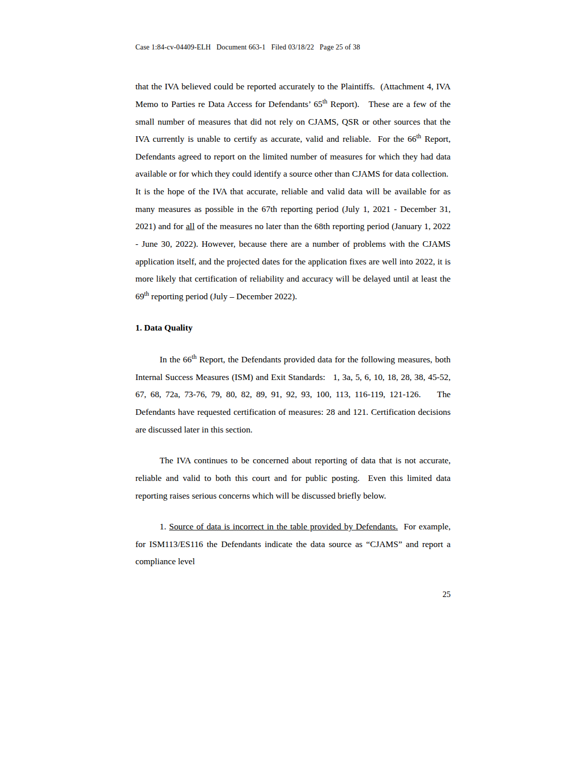Case 1:84-cv-04409-ELH Document 663-1 Filed 03/18/22 Page 25 of 38
that the IVA believed could be reported accurately to the Plaintiffs. (Attachment 4, IVA Memo to Parties re Data Access for Defendants’ 65th Report). These are a few of the small number of measures that did not rely on CJAMS, QSR or other sources that the IVA currently is unable to certify as accurate, valid and reliable. For the 66th Report, Defendants agreed to report on the limited number of measures for which they had data available or for which they could identify a source other than CJAMS for data collection. It is the hope of the IVA that accurate, reliable and valid data will be available for as many measures as possible in the 67th reporting period (July 1, 2021 - December 31, 2021) and for all of the measures no later than the 68th reporting period (January 1, 2022 - June 30, 2022). However, because there are a number of problems with the CJAMS application itself, and the projected dates for the application fixes are well into 2022, it is more likely that certification of reliability and accuracy will be delayed until at least the 69th reporting period (July – December 2022).
1. Data Quality
In the 66th Report, the Defendants provided data for the following measures, both Internal Success Measures (ISM) and Exit Standards: 1, 3a, 5, 6, 10, 18, 28, 38, 45-52, 67, 68, 72a, 73-76, 79, 80, 82, 89, 91, 92, 93, 100, 113, 116-119, 121-126. The Defendants have requested certification of measures: 28 and 121. Certification decisions are discussed later in this section.
The IVA continues to be concerned about reporting of data that is not accurate, reliable and valid to both this court and for public posting. Even this limited data reporting raises serious concerns which will be discussed briefly below.
1. Source of data is incorrect in the table provided by Defendants. For example, for ISM113/ES116 the Defendants indicate the data source as “CJAMS” and report a compliance level
25